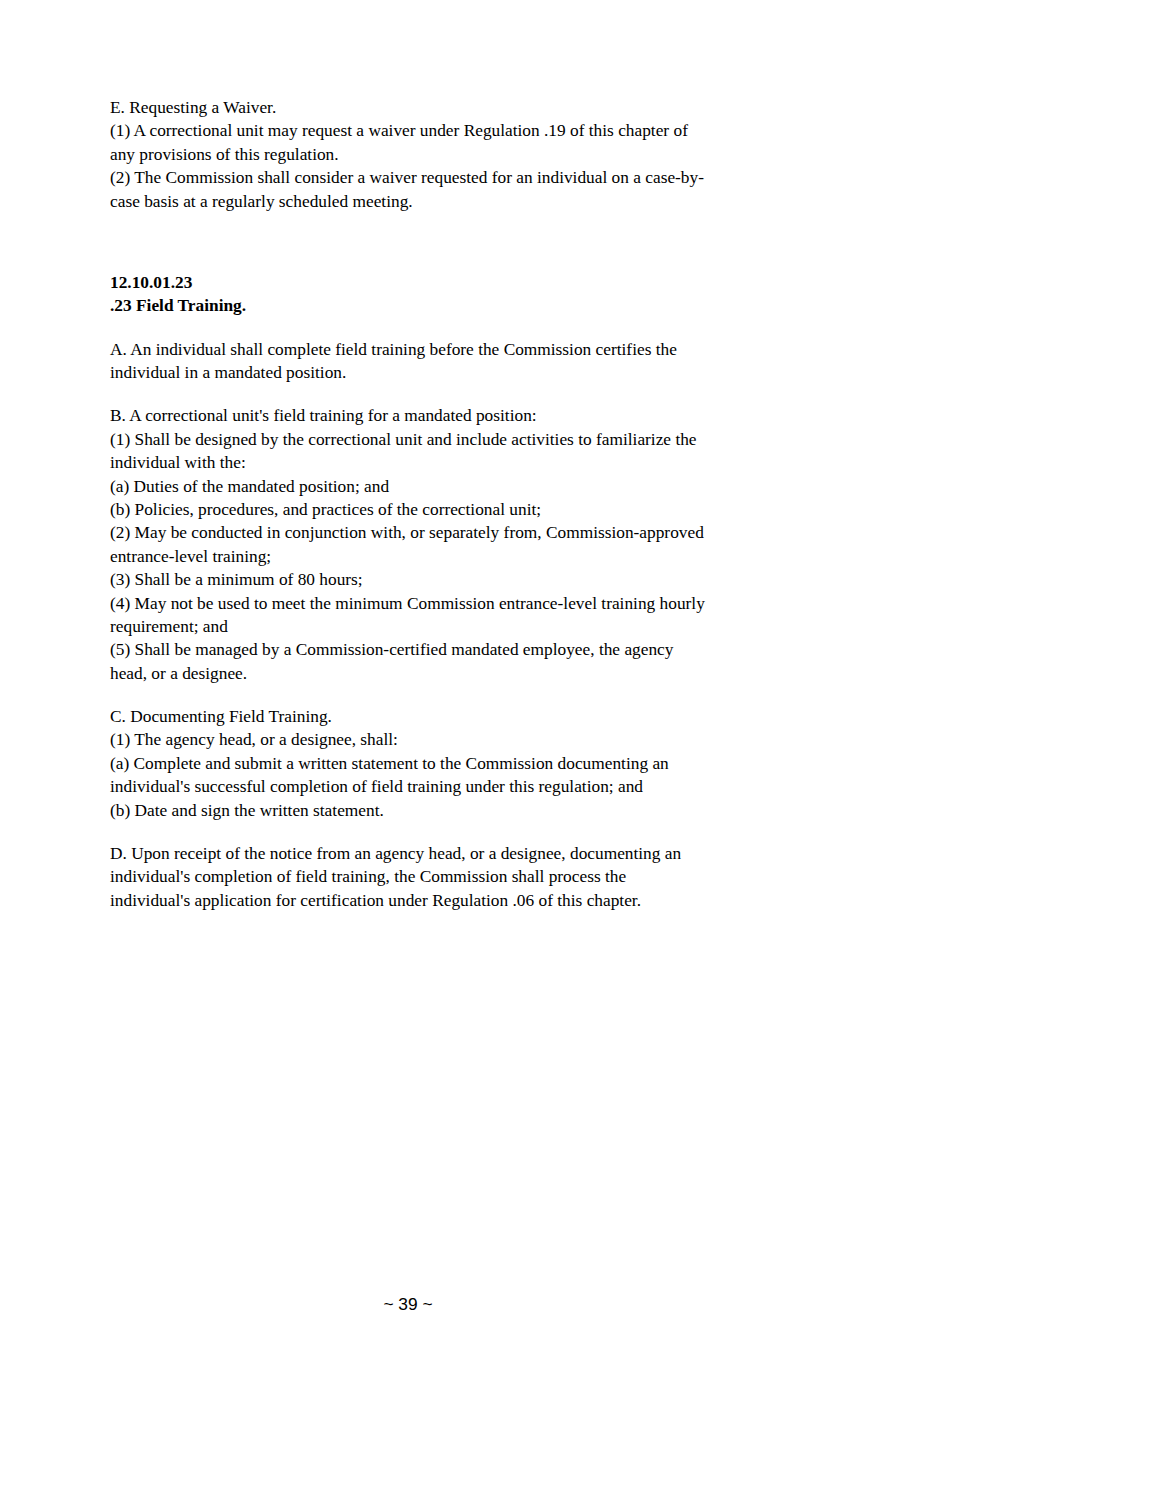E. Requesting a Waiver.
(1) A correctional unit may request a waiver under Regulation .19 of this chapter of any provisions of this regulation.
(2) The Commission shall consider a waiver requested for an individual on a case-by-case basis at a regularly scheduled meeting.
12.10.01.23
.23 Field Training.
A. An individual shall complete field training before the Commission certifies the individual in a mandated position.
B. A correctional unit's field training for a mandated position:
(1) Shall be designed by the correctional unit and include activities to familiarize the individual with the:
(a) Duties of the mandated position; and
(b) Policies, procedures, and practices of the correctional unit;
(2) May be conducted in conjunction with, or separately from, Commission-approved entrance-level training;
(3) Shall be a minimum of 80 hours;
(4) May not be used to meet the minimum Commission entrance-level training hourly requirement; and
(5) Shall be managed by a Commission-certified mandated employee, the agency head, or a designee.
C. Documenting Field Training.
(1) The agency head, or a designee, shall:
(a) Complete and submit a written statement to the Commission documenting an individual's successful completion of field training under this regulation; and
(b) Date and sign the written statement.
D. Upon receipt of the notice from an agency head, or a designee, documenting an individual's completion of field training, the Commission shall process the individual's application for certification under Regulation .06 of this chapter.
~ 39 ~